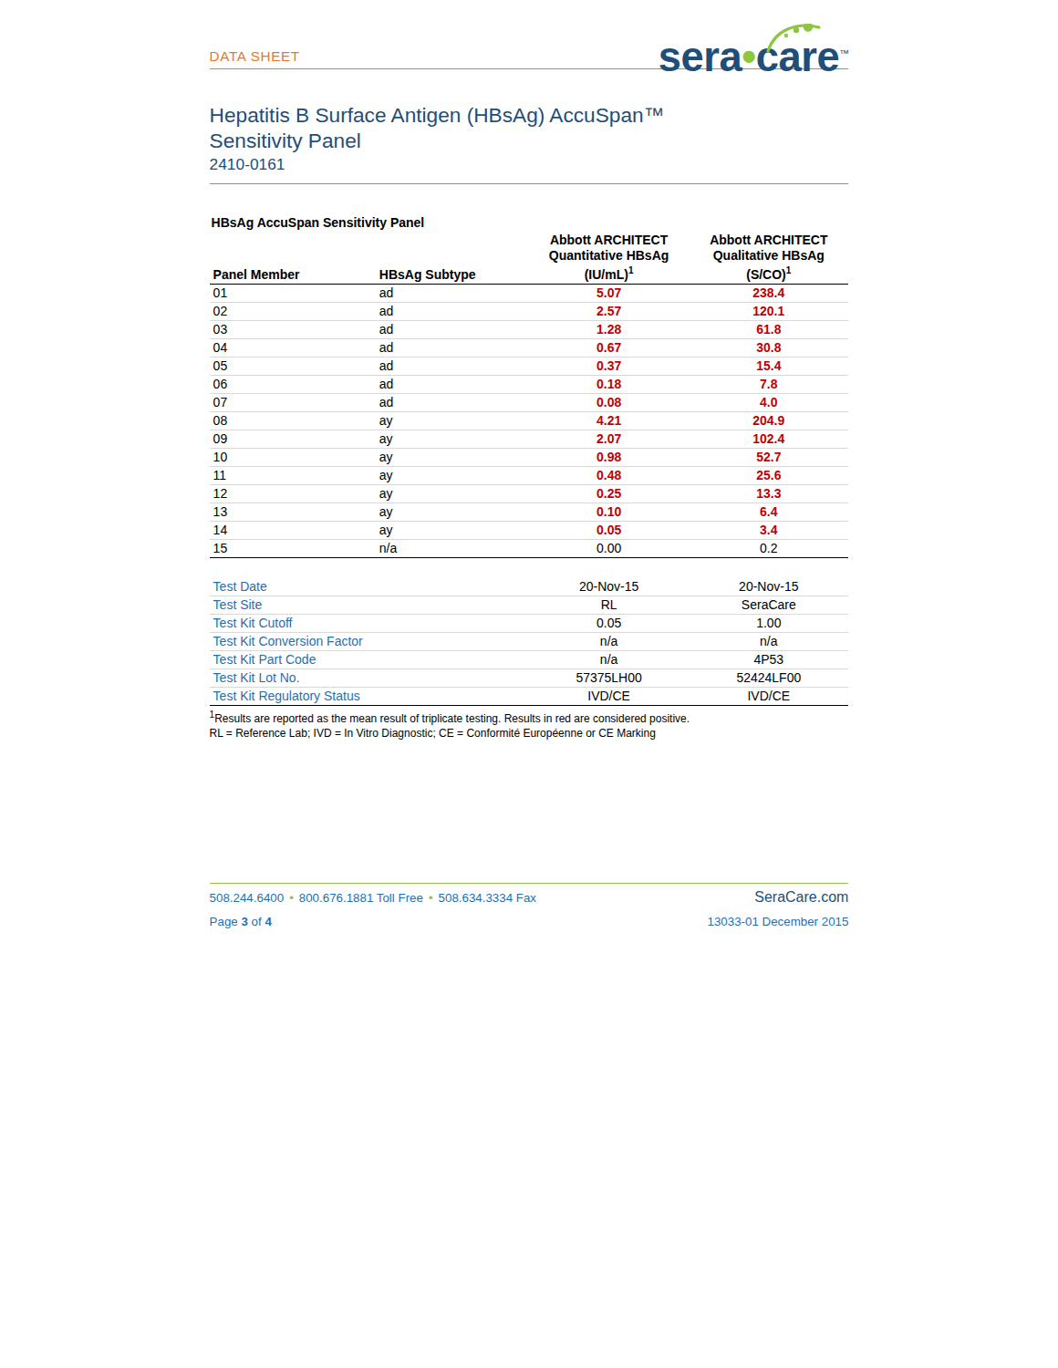sera•care™
DATA SHEET
Hepatitis B Surface Antigen (HBsAg) AccuSpan™
Sensitivity Panel
2410-0161
HBsAg AccuSpan Sensitivity Panel
| | | Abbott ARCHITECT Quantitative HBsAg | Abbott ARCHITECT Qualitative HBsAg |
| --- | --- | --- | --- |
| Panel Member | HBsAg Subtype | (IU/mL) 1 | (S/CO) 1 |
| 01 | ad | 5.07 | 238.4 |
| 02 | ad | 2.57 | 120.1 |
| 03 | ad | 1.28 | 61.8 |
| 04 | ad | 0.67 | 30.8 |
| 05 | ad | 0.37 | 15.4 |
| 06 | ad | 0.18 | 7.8 |
| 07 | ad | 0.08 | 4.0 |
| 08 | ay | 4.21 | 204.9 |
| 09 | ay | 2.07 | 102.4 |
| 10 | ay | 0.98 | 52.7 |
| 11 | ay | 0.48 | 25.6 |
| 12 | ay | 0.25 | 13.3 |
| 13 | ay | 0.10 | 6.4 |
| 14 | ay | 0.05 | 3.4 |
| 15 | n/a | 0.00 | 0.2 |
| Test Date | 20-Nov-15 | 20-Nov-15 |
| Test Site | RL | SeraCare |
| Test Kit Cutoff | 0.05 | 1.00 |
| Test Kit Conversion Factor | n/a | n/a |
| Test Kit Part Code | n/a | 4P53 |
| Test Kit Lot No. | 57375LH00 | 52424LF00 |
| Test Kit Regulatory Status | IVD/CE | IVD/CE |
1Results are reported as the mean result of triplicate testing. Results in red are considered positive.
RL = Reference Lab; IVD = In Vitro Diagnostic; CE = Conformité Européenne or CE Marking
508.244.6400•800.676.1881 Toll Free•508.634.3334 Fax
SeraCare.com
Page 3 of 4
13033-01 December 2015